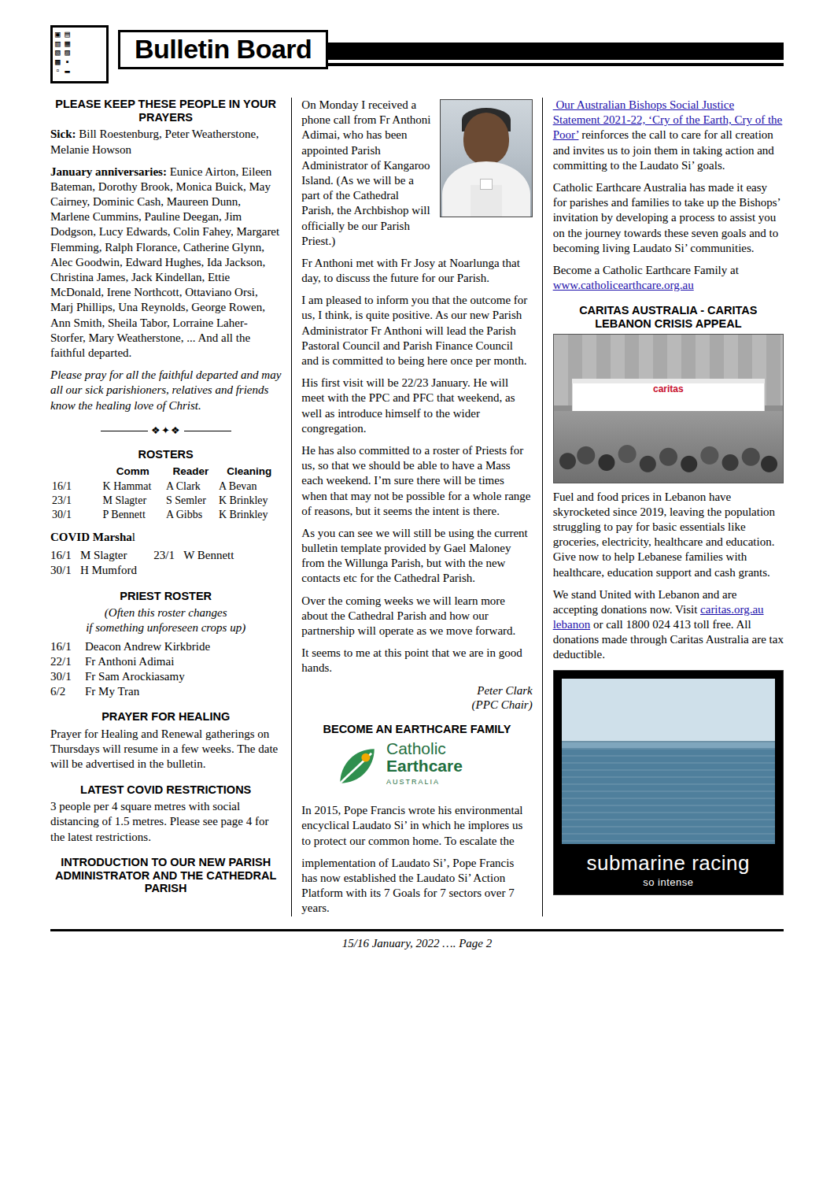▣ ▤ ▥ ▦ ▧ ▨ ▩ ▪ ▫ ▬
Bulletin Board
Please keep these people in your prayers
Sick: Bill Roestenburg, Peter Weatherstone, Melanie Howson
January anniversaries: Eunice Airton, Eileen Bateman, Dorothy Brook, Monica Buick, May Cairney, Dominic Cash, Maureen Dunn, Marlene Cummins, Pauline Deegan, Jim Dodgson, Lucy Edwards, Colin Fahey, Margaret Flemming, Ralph Florance, Catherine Glynn, Alec Goodwin, Edward Hughes, Ida Jackson, Christina James, Jack Kindellan, Ettie McDonald, Irene Northcott, Ottaviano Orsi, Marj Phillips, Una Reynolds, George Rowen, Ann Smith, Sheila Tabor, Lorraine Laher-Storfer, Mary Weatherstone, ... And all the faithful departed.
Please pray for all the faithful departed and may all our sick parishioners, relatives and friends know the healing love of Christ.
❖✦❖
Rosters
| | Comm | Reader | Cleaning |
| --- | --- | --- | --- |
| 16/1 | K Hammat | A Clark | A Bevan |
| 23/1 | M Slagter | S Semler | K Brinkley |
| 30/1 | P Bennett | A Gibbs | K Brinkley |
COVID Marshal
16/1 M Slagter 23/1 W Bennett
30/1 H Mumford
Priest Roster
(Often this roster changes
if something unforeseen crops up)
16/1 Deacon Andrew Kirkbride
22/1 Fr Anthoni Adimai
30/1 Fr Sam Arockiasamy
6/2 Fr My Tran
Prayer for Healing
Prayer for Healing and Renewal gatherings on Thursdays will resume in a few weeks. The date will be advertised in the bulletin.
Latest COVID restrictions
3 people per 4 square metres with social distancing of 1.5 metres. Please see page 4 for the latest restrictions.
Introduction to our new Parish Administrator and the Cathedral Parish
On Monday I received a phone call from Fr Anthoni Adimai, who has been appointed Parish Administrator of Kangaroo Island. (As we will be a part of the Cathedral Parish, the Archbishop will officially be our Parish Priest.)
Fr Anthoni met with Fr Josy at Noarlunga that day, to discuss the future for our Parish.
I am pleased to inform you that the outcome for us, I think, is quite positive. As our new Parish Administrator Fr Anthoni will lead the Parish Pastoral Council and Parish Finance Council and is committed to being here once per month.
His first visit will be 22/23 January. He will meet with the PPC and PFC that weekend, as well as introduce himself to the wider congregation.
He has also committed to a roster of Priests for us, so that we should be able to have a Mass each weekend. I’m sure there will be times when that may not be possible for a whole range of reasons, but it seems the intent is there.
As you can see we will still be using the current bulletin template provided by Gael Maloney from the Willunga Parish, but with the new contacts etc for the Cathedral Parish.
Over the coming weeks we will learn more about the Cathedral Parish and how our partnership will operate as we move forward.
It seems to me at this point that we are in good hands.
Peter Clark
(PPC Chair)
Become an Earthcare Family
Catholic Earthcare AUSTRALIA
In 2015, Pope Francis wrote his environmental encyclical Laudato Si’ in which he implores us to protect our common home. To escalate the
implementation of Laudato Si’, Pope Francis has now established the Laudato Si’ Action Platform with its 7 Goals for 7 sectors over 7 years.
Our Australian Bishops Social Justice Statement 2021-22, ‘Cry of the Earth, Cry of the Poor’ reinforces the call to care for all creation and invites us to join them in taking action and committing to the Laudato Si’ goals.
Catholic Earthcare Australia has made it easy for parishes and families to take up the Bishops’ invitation by developing a process to assist you on the journey towards these seven goals and to becoming living Laudato Si’ communities.
Become a Catholic Earthcare Family at www.catholicearthcare.org.au
Caritas Australia - Caritas Lebanon Crisis Appeal
caritas
Fuel and food prices in Lebanon have skyrocketed since 2019, leaving the population struggling to pay for basic essentials like groceries, electricity, healthcare and education. Give now to help Lebanese families with healthcare, education support and cash grants.
We stand United with Lebanon and are accepting donations now. Visit caritas.org.au lebanon or call 1800 024 413 toll free. All donations made through Caritas Australia are tax deductible.
submarine racing
so intense
15/16 January, 2022 …. Page 2